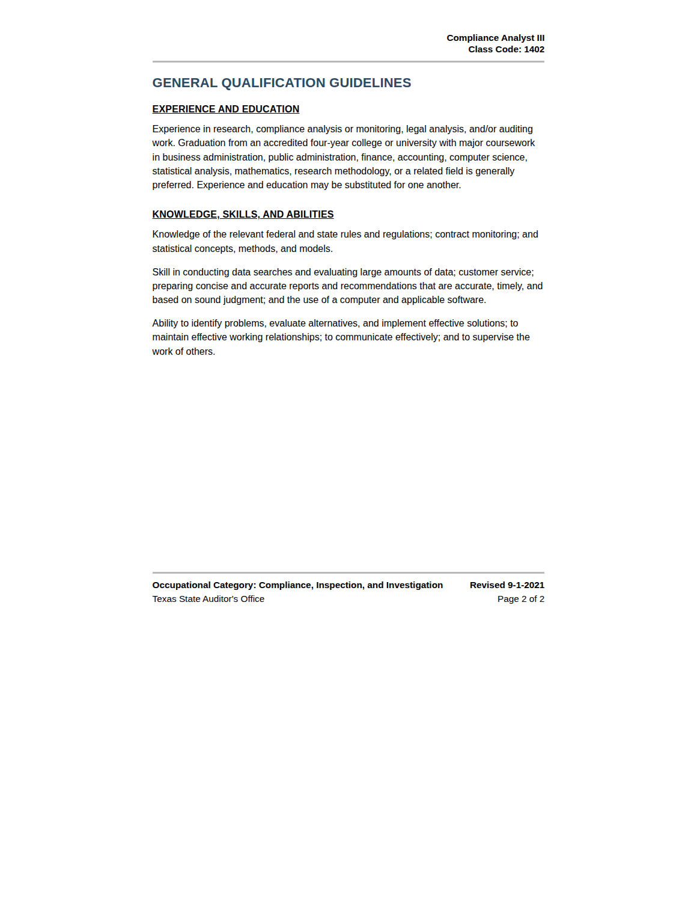Compliance Analyst III
Class Code: 1402
GENERAL QUALIFICATION GUIDELINES
EXPERIENCE AND EDUCATION
Experience in research, compliance analysis or monitoring, legal analysis, and/or auditing work. Graduation from an accredited four-year college or university with major coursework in business administration, public administration, finance, accounting, computer science, statistical analysis, mathematics, research methodology, or a related field is generally preferred. Experience and education may be substituted for one another.
KNOWLEDGE, SKILLS, AND ABILITIES
Knowledge of the relevant federal and state rules and regulations; contract monitoring; and statistical concepts, methods, and models.
Skill in conducting data searches and evaluating large amounts of data; customer service; preparing concise and accurate reports and recommendations that are accurate, timely, and based on sound judgment; and the use of a computer and applicable software.
Ability to identify problems, evaluate alternatives, and implement effective solutions; to maintain effective working relationships; to communicate effectively; and to supervise the work of others.
Occupational Category: Compliance, Inspection, and Investigation
Texas State Auditor's Office
Revised 9-1-2021
Page 2 of 2